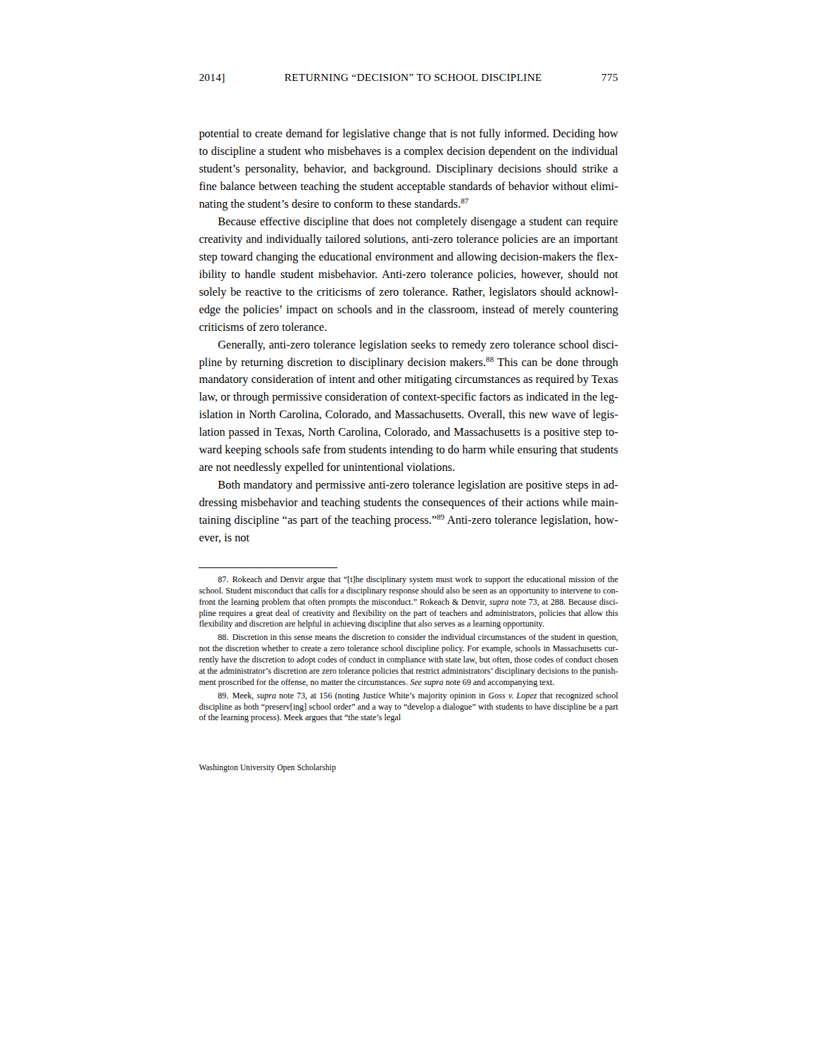2014] RETURNING “DECISION” TO SCHOOL DISCIPLINE 775
potential to create demand for legislative change that is not fully informed. Deciding how to discipline a student who misbehaves is a complex decision dependent on the individual student’s personality, behavior, and background. Disciplinary decisions should strike a fine balance between teaching the student acceptable standards of behavior without eliminating the student’s desire to conform to these standards.87
Because effective discipline that does not completely disengage a student can require creativity and individually tailored solutions, anti-zero tolerance policies are an important step toward changing the educational environment and allowing decision-makers the flexibility to handle student misbehavior. Anti-zero tolerance policies, however, should not solely be reactive to the criticisms of zero tolerance. Rather, legislators should acknowledge the policies’ impact on schools and in the classroom, instead of merely countering criticisms of zero tolerance.
Generally, anti-zero tolerance legislation seeks to remedy zero tolerance school discipline by returning discretion to disciplinary decision makers.88 This can be done through mandatory consideration of intent and other mitigating circumstances as required by Texas law, or through permissive consideration of context-specific factors as indicated in the legislation in North Carolina, Colorado, and Massachusetts. Overall, this new wave of legislation passed in Texas, North Carolina, Colorado, and Massachusetts is a positive step toward keeping schools safe from students intending to do harm while ensuring that students are not needlessly expelled for unintentional violations.
Both mandatory and permissive anti-zero tolerance legislation are positive steps in addressing misbehavior and teaching students the consequences of their actions while maintaining discipline “as part of the teaching process.”89 Anti-zero tolerance legislation, however, is not
87. Rokeach and Denvir argue that “[t]he disciplinary system must work to support the educational mission of the school. Student misconduct that calls for a disciplinary response should also be seen as an opportunity to intervene to confront the learning problem that often prompts the misconduct.” Rokeach & Denvir, supra note 73, at 288. Because discipline requires a great deal of creativity and flexibility on the part of teachers and administrators, policies that allow this flexibility and discretion are helpful in achieving discipline that also serves as a learning opportunity.
88. Discretion in this sense means the discretion to consider the individual circumstances of the student in question, not the discretion whether to create a zero tolerance school discipline policy. For example, schools in Massachusetts currently have the discretion to adopt codes of conduct in compliance with state law, but often, those codes of conduct chosen at the administrator’s discretion are zero tolerance policies that restrict administrators’ disciplinary decisions to the punishment proscribed for the offense, no matter the circumstances. See supra note 69 and accompanying text.
89. Meek, supra note 73, at 156 (noting Justice White’s majority opinion in Goss v. Lopez that recognized school discipline as both “preserv[ing] school order” and a way to “develop a dialogue” with students to have discipline be a part of the learning process). Meek argues that “the state’s legal
Washington University Open Scholarship